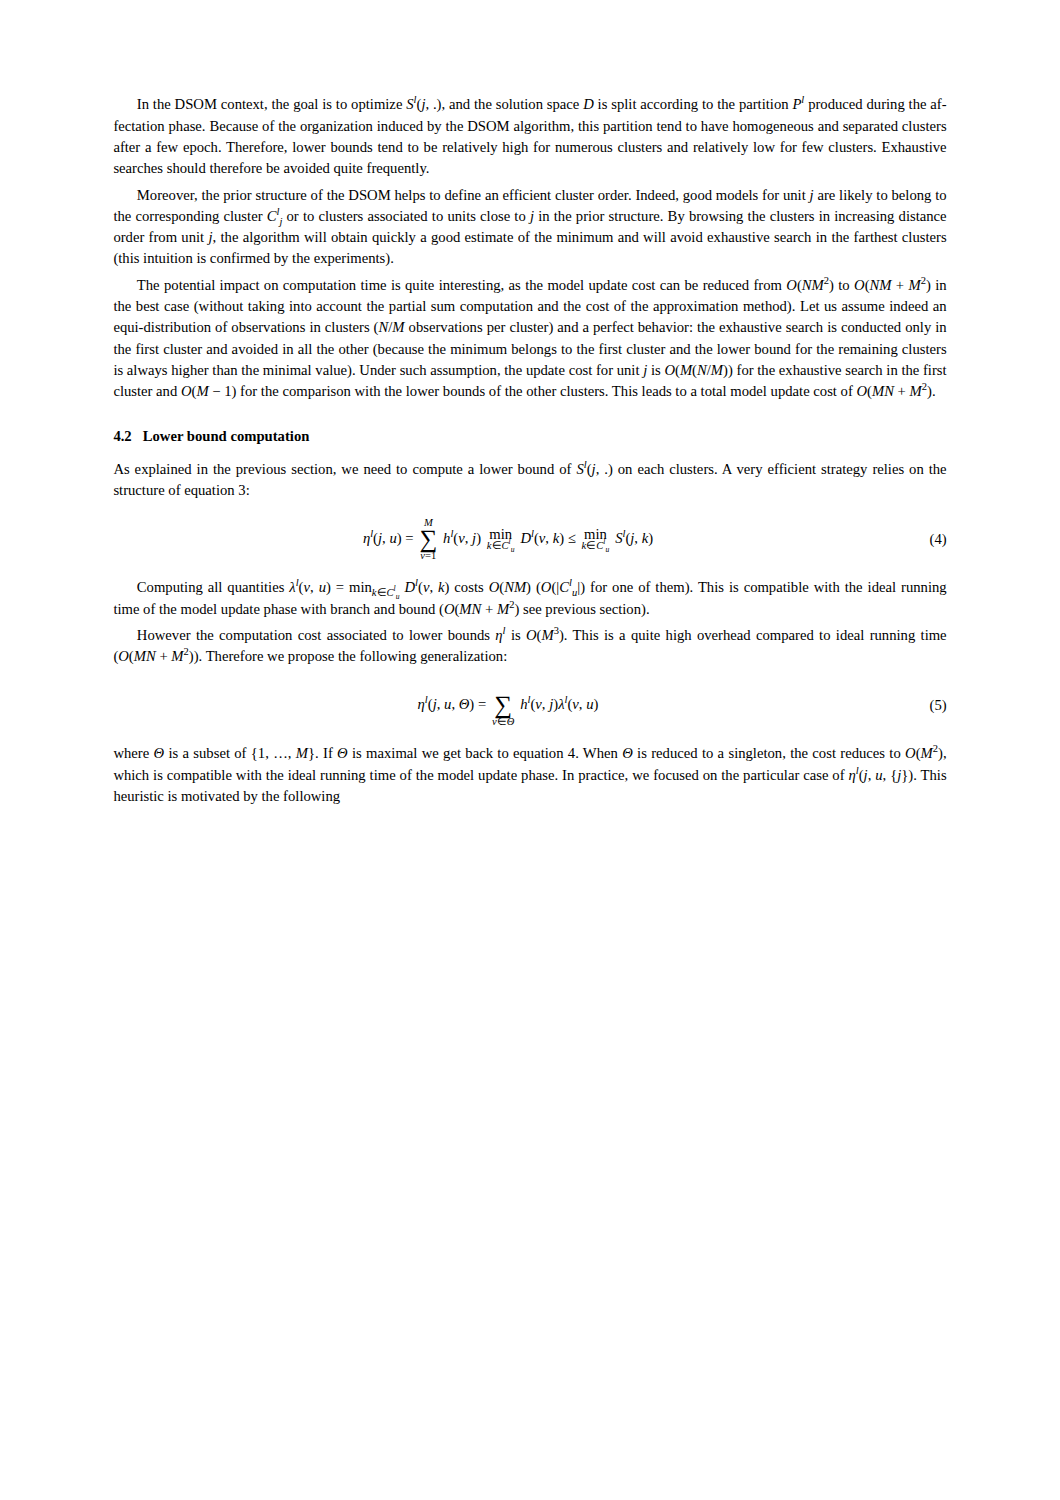In the DSOM context, the goal is to optimize Sl(j, .), and the solution space D is split according to the partition Pl produced during the affectation phase. Because of the organization induced by the DSOM algorithm, this partition tend to have homogeneous and separated clusters after a few epoch. Therefore, lower bounds tend to be relatively high for numerous clusters and relatively low for few clusters. Exhaustive searches should therefore be avoided quite frequently.
Moreover, the prior structure of the DSOM helps to define an efficient cluster order. Indeed, good models for unit j are likely to belong to the corresponding cluster Clj or to clusters associated to units close to j in the prior structure. By browsing the clusters in increasing distance order from unit j, the algorithm will obtain quickly a good estimate of the minimum and will avoid exhaustive search in the farthest clusters (this intuition is confirmed by the experiments).
The potential impact on computation time is quite interesting, as the model update cost can be reduced from O(NM2) to O(NM + M2) in the best case (without taking into account the partial sum computation and the cost of the approximation method). Let us assume indeed an equi-distribution of observations in clusters (N/M observations per cluster) and a perfect behavior: the exhaustive search is conducted only in the first cluster and avoided in all the other (because the minimum belongs to the first cluster and the lower bound for the remaining clusters is always higher than the minimal value). Under such assumption, the update cost for unit j is O(M(N/M)) for the exhaustive search in the first cluster and O(M − 1) for the comparison with the lower bounds of the other clusters. This leads to a total model update cost of O(MN + M2).
4.2 Lower bound computation
As explained in the previous section, we need to compute a lower bound of Sl(j, .) on each clusters. A very efficient strategy relies on the structure of equation 3:
ηl(j, u) = M∑v=1 hl(v, j) min k∈Clu Dl(v, k) ≤ min k∈Clu Sl(j, k)
(4)
Computing all quantities λl(v, u) = mink∈Clu Dl(v, k) costs O(NM) (O(|Clu|) for one of them). This is compatible with the ideal running time of the model update phase with branch and bound (O(MN + M2) see previous section).
However the computation cost associated to lower bounds ηl is O(M3). This is a quite high overhead compared to ideal running time (O(MN + M2)). Therefore we propose the following generalization:
ηl(j, u, Θ) = ∑v∈Θ hl(v, j)λl(v, u)
(5)
where Θ is a subset of {1, …, M}. If Θ is maximal we get back to equation 4. When Θ is reduced to a singleton, the cost reduces to O(M2), which is compatible with the ideal running time of the model update phase. In practice, we focused on the particular case of ηl(j, u, {j}). This heuristic is motivated by the following